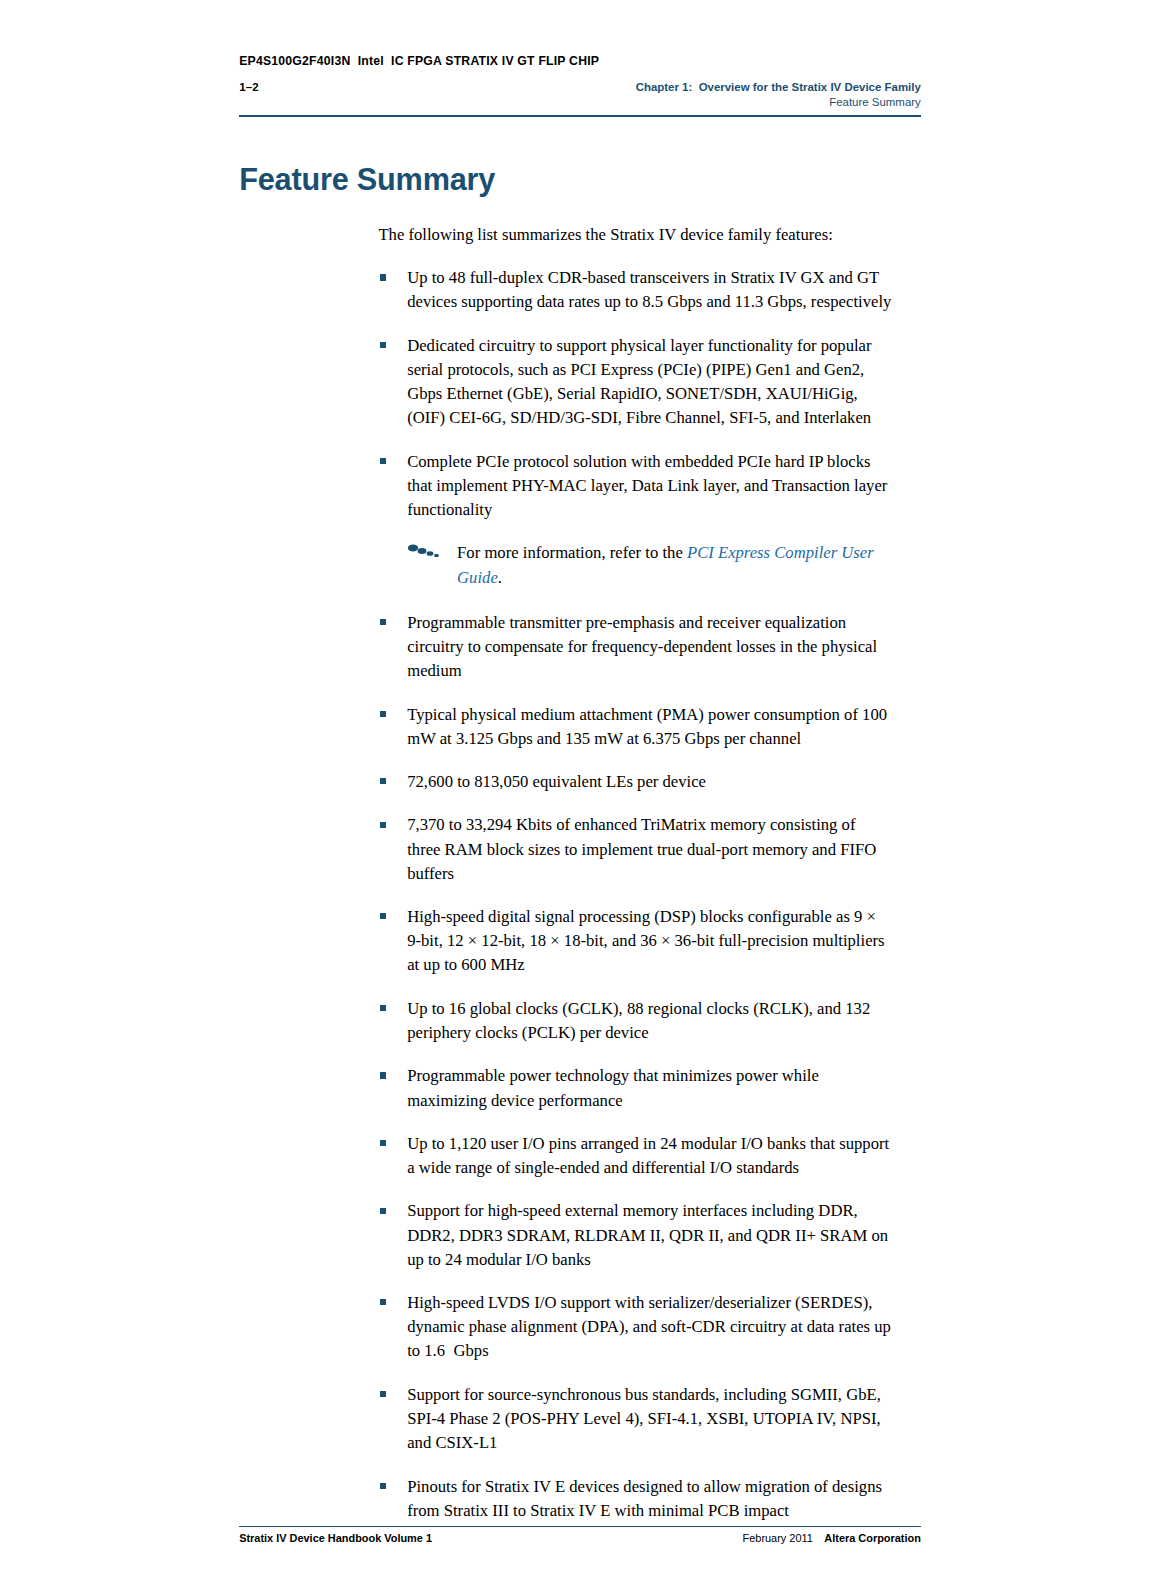EP4S100G2F40I3N Intel IC FPGA STRATIX IV GT FLIP CHIP
1–2
Chapter 1: Overview for the Stratix IV Device Family Feature Summary
Feature Summary
The following list summarizes the Stratix IV device family features:
Up to 48 full-duplex CDR-based transceivers in Stratix IV GX and GT devices supporting data rates up to 8.5 Gbps and 11.3 Gbps, respectively
Dedicated circuitry to support physical layer functionality for popular serial protocols, such as PCI Express (PCIe) (PIPE) Gen1 and Gen2, Gbps Ethernet (GbE), Serial RapidIO, SONET/SDH, XAUI/HiGig, (OIF) CEI-6G, SD/HD/3G-SDI, Fibre Channel, SFI-5, and Interlaken
Complete PCIe protocol solution with embedded PCIe hard IP blocks that implement PHY-MAC layer, Data Link layer, and Transaction layer functionality
For more information, refer to the PCI Express Compiler User Guide.
Programmable transmitter pre-emphasis and receiver equalization circuitry to compensate for frequency-dependent losses in the physical medium
Typical physical medium attachment (PMA) power consumption of 100 mW at 3.125 Gbps and 135 mW at 6.375 Gbps per channel
72,600 to 813,050 equivalent LEs per device
7,370 to 33,294 Kbits of enhanced TriMatrix memory consisting of three RAM block sizes to implement true dual-port memory and FIFO buffers
High-speed digital signal processing (DSP) blocks configurable as 9 × 9-bit, 12 × 12-bit, 18 × 18-bit, and 36 × 36-bit full-precision multipliers at up to 600 MHz
Up to 16 global clocks (GCLK), 88 regional clocks (RCLK), and 132 periphery clocks (PCLK) per device
Programmable power technology that minimizes power while maximizing device performance
Up to 1,120 user I/O pins arranged in 24 modular I/O banks that support a wide range of single-ended and differential I/O standards
Support for high-speed external memory interfaces including DDR, DDR2, DDR3 SDRAM, RLDRAM II, QDR II, and QDR II+ SRAM on up to 24 modular I/O banks
High-speed LVDS I/O support with serializer/deserializer (SERDES), dynamic phase alignment (DPA), and soft-CDR circuitry at data rates up to 1.6 Gbps
Support for source-synchronous bus standards, including SGMII, GbE, SPI-4 Phase 2 (POS-PHY Level 4), SFI-4.1, XSBI, UTOPIA IV, NPSI, and CSIX-L1
Pinouts for Stratix IV E devices designed to allow migration of designs from Stratix III to Stratix IV E with minimal PCB impact
Stratix IV Device Handbook Volume 1
February 2011Altera Corporation